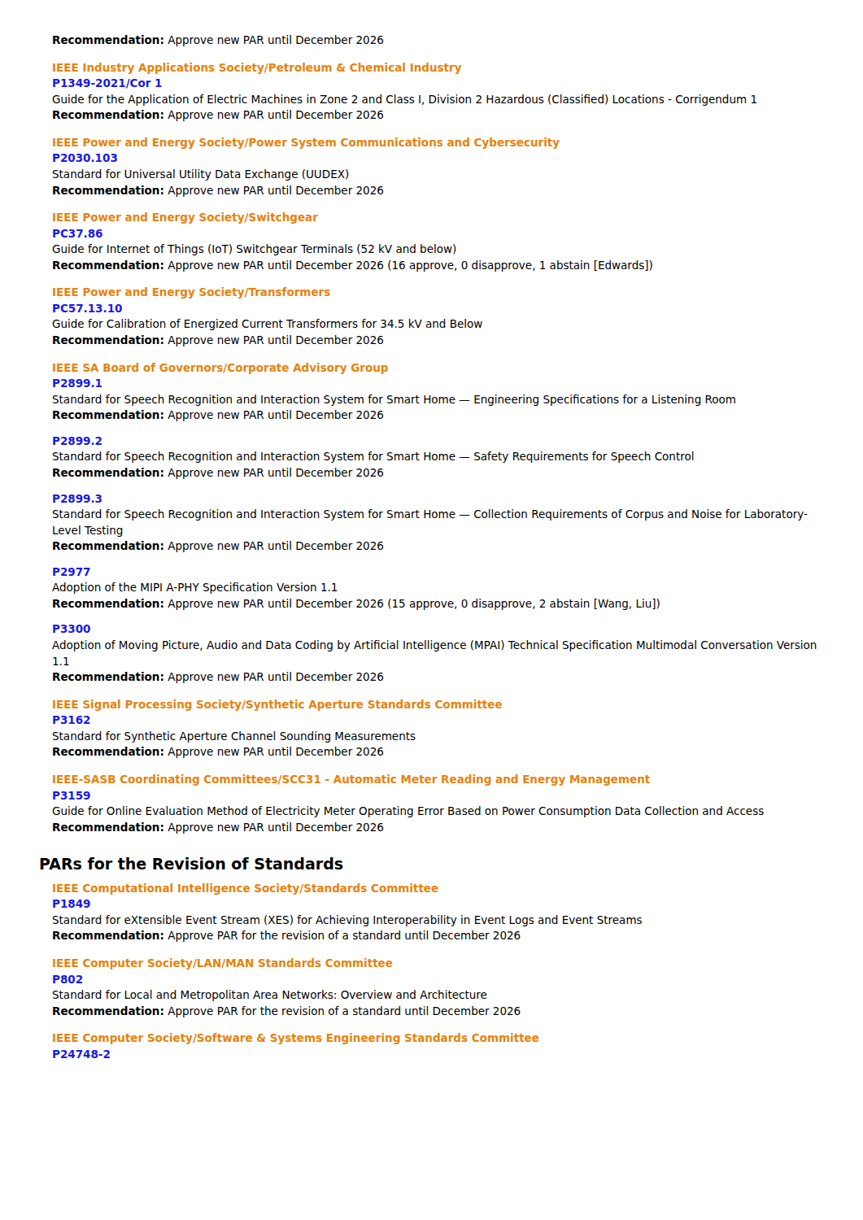Recommendation: Approve new PAR until December 2026
IEEE Industry Applications Society/Petroleum & Chemical Industry
P1349-2021/Cor 1
Guide for the Application of Electric Machines in Zone 2 and Class I, Division 2 Hazardous (Classified) Locations - Corrigendum 1
Recommendation: Approve new PAR until December 2026
IEEE Power and Energy Society/Power System Communications and Cybersecurity
P2030.103
Standard for Universal Utility Data Exchange (UUDEX)
Recommendation: Approve new PAR until December 2026
IEEE Power and Energy Society/Switchgear
PC37.86
Guide for Internet of Things (IoT) Switchgear Terminals (52 kV and below)
Recommendation: Approve new PAR until December 2026 (16 approve, 0 disapprove, 1 abstain [Edwards])
IEEE Power and Energy Society/Transformers
PC57.13.10
Guide for Calibration of Energized Current Transformers for 34.5 kV and Below
Recommendation: Approve new PAR until December 2026
IEEE SA Board of Governors/Corporate Advisory Group
P2899.1
Standard for Speech Recognition and Interaction System for Smart Home — Engineering Specifications for a Listening Room
Recommendation: Approve new PAR until December 2026
P2899.2
Standard for Speech Recognition and Interaction System for Smart Home — Safety Requirements for Speech Control
Recommendation: Approve new PAR until December 2026
P2899.3
Standard for Speech Recognition and Interaction System for Smart Home — Collection Requirements of Corpus and Noise for Laboratory-Level Testing
Recommendation: Approve new PAR until December 2026
P2977
Adoption of the MIPI A-PHY Specification Version 1.1
Recommendation: Approve new PAR until December 2026 (15 approve, 0 disapprove, 2 abstain [Wang, Liu])
P3300
Adoption of Moving Picture, Audio and Data Coding by Artificial Intelligence (MPAI) Technical Specification Multimodal Conversation Version 1.1
Recommendation: Approve new PAR until December 2026
IEEE Signal Processing Society/Synthetic Aperture Standards Committee
P3162
Standard for Synthetic Aperture Channel Sounding Measurements
Recommendation: Approve new PAR until December 2026
IEEE-SASB Coordinating Committees/SCC31 - Automatic Meter Reading and Energy Management
P3159
Guide for Online Evaluation Method of Electricity Meter Operating Error Based on Power Consumption Data Collection and Access
Recommendation: Approve new PAR until December 2026
PARs for the Revision of Standards
IEEE Computational Intelligence Society/Standards Committee
P1849
Standard for eXtensible Event Stream (XES) for Achieving Interoperability in Event Logs and Event Streams
Recommendation: Approve PAR for the revision of a standard until December 2026
IEEE Computer Society/LAN/MAN Standards Committee
P802
Standard for Local and Metropolitan Area Networks: Overview and Architecture
Recommendation: Approve PAR for the revision of a standard until December 2026
IEEE Computer Society/Software & Systems Engineering Standards Committee
P24748-2